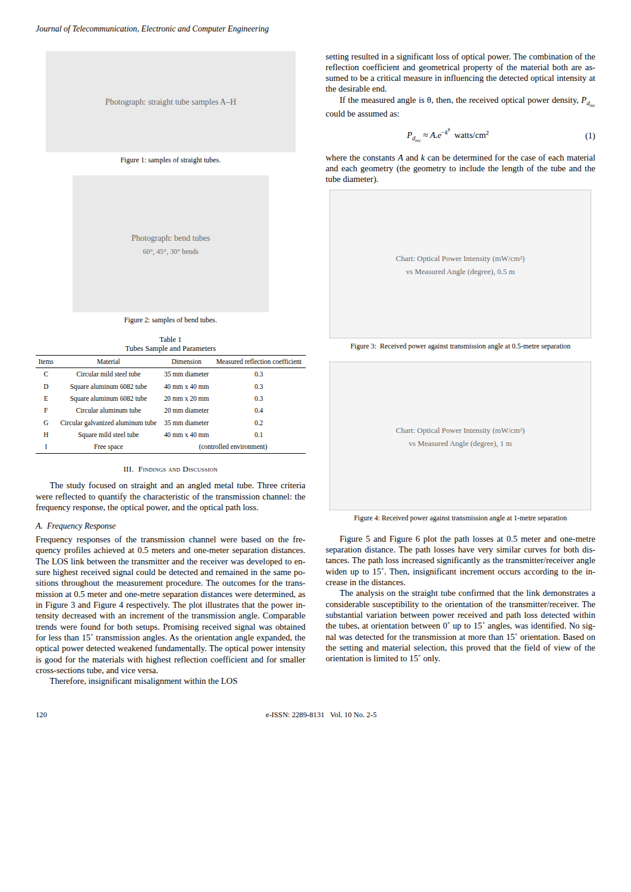Journal of Telecommunication, Electronic and Computer Engineering
Figure 1: samples of straight tubes.
Figure 2: samples of bend tubes.
Table 1
Tubes Sample and Parameters
| Items | Material | Dimension | Measured reflection coefficient |
| --- | --- | --- | --- |
| C | Circular mild steel tube | 35 mm diameter | 0.3 |
| D | Square aluminum 6082 tube | 40 mm x 40 mm | 0.3 |
| E | Square aluminum 6082 tube | 20 mm x 20 mm | 0.3 |
| F | Circular aluminum tube | 20 mm diameter | 0.4 |
| G | Circular galvanized aluminum tube | 35 mm diameter | 0.2 |
| H | Square mild steel tube | 40 mm x 40 mm | 0.1 |
| I | Free space | (controlled environment) |
III. Findings and Discussion
The study focused on straight and an angled metal tube. Three criteria were reflected to quantify the characteristic of the transmission channel: the frequency response, the optical power, and the optical path loss.
A. Frequency Response
Frequency responses of the transmission channel were based on the frequency profiles achieved at 0.5 meters and one-meter separation distances. The LOS link between the transmitter and the receiver was developed to ensure highest received signal could be detected and remained in the same positions throughout the measurement procedure. The outcomes for the transmission at 0.5 meter and one-metre separation distances were determined, as in Figure 3 and Figure 4 respectively. The plot illustrates that the power intensity decreased with an increment of the transmission angle. Comparable trends were found for both setups. Promising received signal was obtained for less than 15˚ transmission angles. As the orientation angle expanded, the optical power detected weakened fundamentally. The optical power intensity is good for the materials with highest reflection coefficient and for smaller cross-sections tube, and vice versa.
Therefore, insignificant misalignment within the LOS
setting resulted in a significant loss of optical power. The combination of the reflection coefficient and geometrical property of the material both are assumed to be a critical measure in influencing the detected optical intensity at the desirable end.
If the measured angle is θ, then, the received optical power density, Pdrec could be assumed as:
Pdrec ≈ A.e−kθ watts/cm2
(1)
where the constants A and k can be determined for the case of each material and each geometry (the geometry to include the length of the tube and the tube diameter).
Figure 3: Received power against transmission angle at 0.5-metre separation
Figure 4: Received power against transmission angle at 1-metre separation
Figure 5 and Figure 6 plot the path losses at 0.5 meter and one-metre separation distance. The path losses have very similar curves for both distances. The path loss increased significantly as the transmitter/receiver angle widen up to 15˚. Then, insignificant increment occurs according to the increase in the distances.
The analysis on the straight tube confirmed that the link demonstrates a considerable susceptibility to the orientation of the transmitter/receiver. The substantial variation between power received and path loss detected within the tubes, at orientation between 0˚ up to 15˚ angles, was identified. No signal was detected for the transmission at more than 15˚ orientation. Based on the setting and material selection, this proved that the field of view of the orientation is limited to 15˚ only.
120
e-ISSN: 2289-8131 Vol. 10 No. 2-5